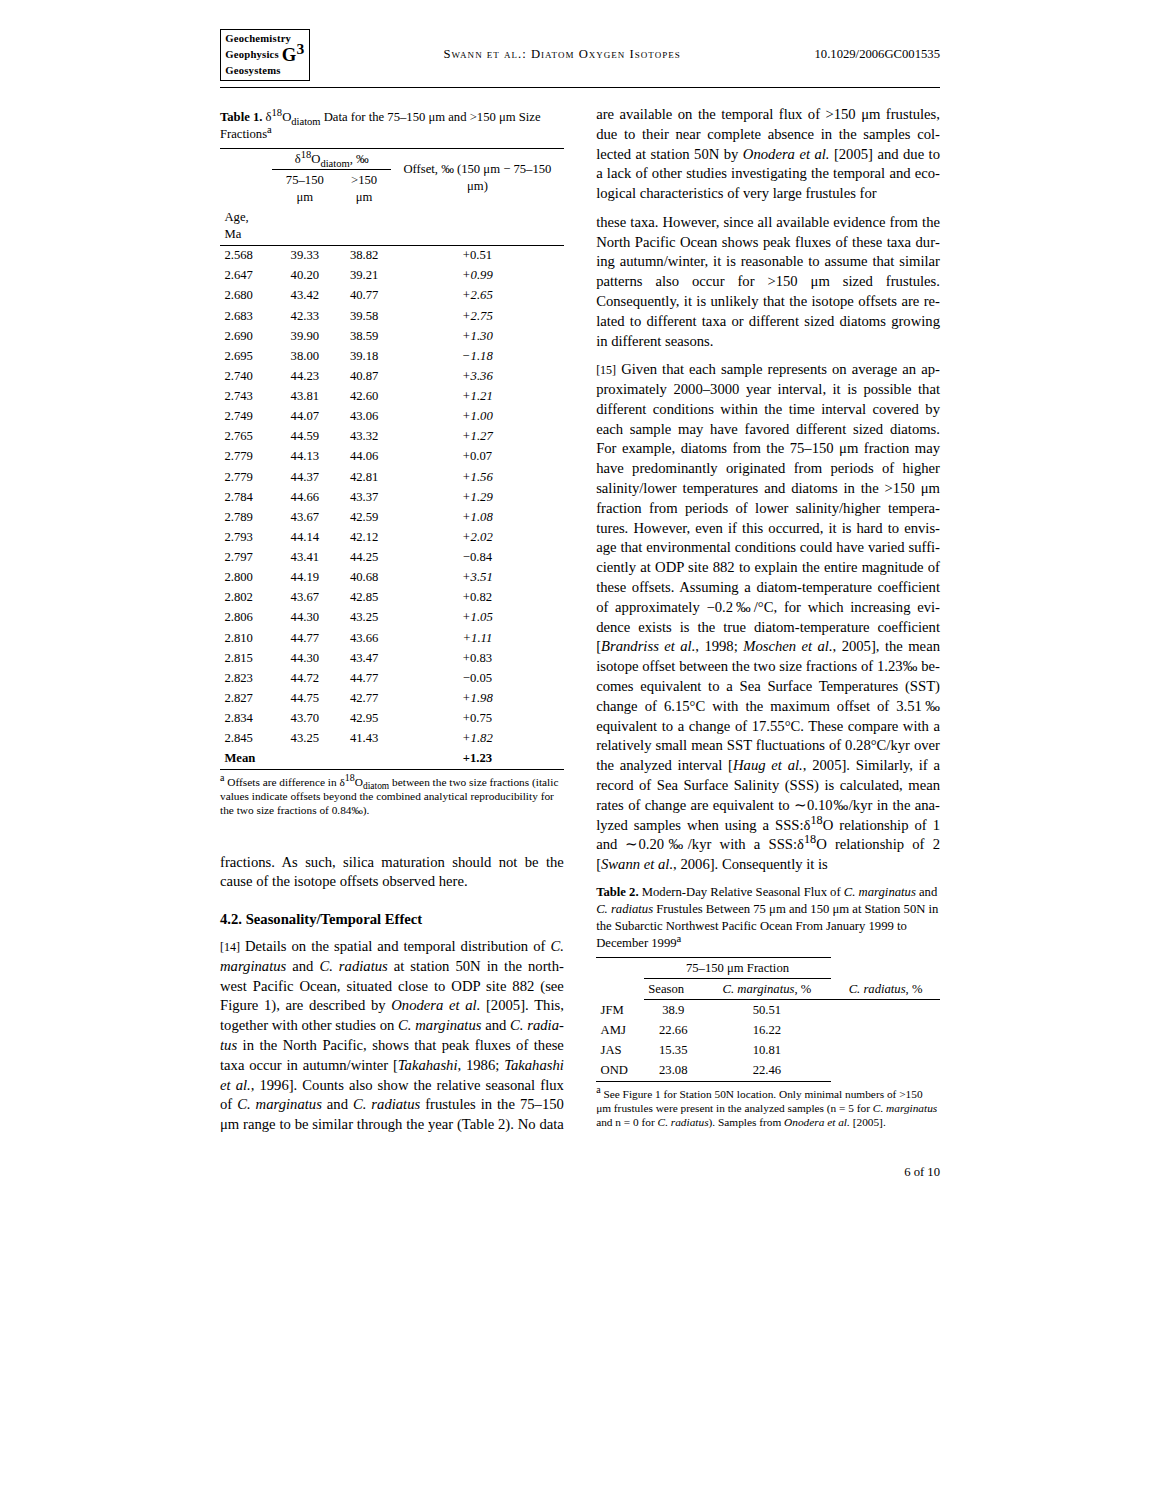Geochemistry
Geophysics G3
Geosystems
Swann et al.: Diatom Oxygen Isotopes
10.1029/2006GC001535
Table 1. δ 18 O diatom Data for the 75–150 μm and >150 μm Size Fractions a
| | δ 18 O diatom , ‰ | Offset, ‰ (150 μm − 75–150 μm) |
| --- | --- | --- |
| 75–150 μm | >150 μm |
| Age, Ma | | | |
| 2.568 | 39.33 | 38.82 | +0.51 |
| 2.647 | 40.20 | 39.21 | +0.99 |
| 2.680 | 43.42 | 40.77 | +2.65 |
| 2.683 | 42.33 | 39.58 | +2.75 |
| 2.690 | 39.90 | 38.59 | +1.30 |
| 2.695 | 38.00 | 39.18 | −1.18 |
| 2.740 | 44.23 | 40.87 | +3.36 |
| 2.743 | 43.81 | 42.60 | +1.21 |
| 2.749 | 44.07 | 43.06 | +1.00 |
| 2.765 | 44.59 | 43.32 | +1.27 |
| 2.779 | 44.13 | 44.06 | +0.07 |
| 2.779 | 44.37 | 42.81 | +1.56 |
| 2.784 | 44.66 | 43.37 | +1.29 |
| 2.789 | 43.67 | 42.59 | +1.08 |
| 2.793 | 44.14 | 42.12 | +2.02 |
| 2.797 | 43.41 | 44.25 | −0.84 |
| 2.800 | 44.19 | 40.68 | +3.51 |
| 2.802 | 43.67 | 42.85 | +0.82 |
| 2.806 | 44.30 | 43.25 | +1.05 |
| 2.810 | 44.77 | 43.66 | +1.11 |
| 2.815 | 44.30 | 43.47 | +0.83 |
| 2.823 | 44.72 | 44.77 | −0.05 |
| 2.827 | 44.75 | 42.77 | +1.98 |
| 2.834 | 43.70 | 42.95 | +0.75 |
| 2.845 | 43.25 | 41.43 | +1.82 |
| Mean | | | +1.23 |
a Offsets are difference in δ18Odiatom between the two size fractions (italic values indicate offsets beyond the combined analytical reproducibility for the two size fractions of 0.84‰).
fractions. As such, silica maturation should not be the cause of the isotope offsets observed here.
4.2. Seasonality/Temporal Effect
[14] Details on the spatial and temporal distribution of C. marginatus and C. radiatus at station 50N in the northwest Pacific Ocean, situated close to ODP site 882 (see Figure 1), are described by Onodera et al. [2005]. This, together with other studies on C. marginatus and C. radiatus in the North Pacific, shows that peak fluxes of these taxa occur in autumn/winter [Takahashi, 1986; Takahashi et al., 1996]. Counts also show the relative seasonal flux of C. marginatus and C. radiatus frustules in the 75–150 μm range to be similar through the year (Table 2). No data are available on the temporal flux of >150 μm frustules, due to their near complete absence in the samples collected at station 50N by Onodera et al. [2005] and due to a lack of other studies investigating the temporal and ecological characteristics of very large frustules for
these taxa. However, since all available evidence from the North Pacific Ocean shows peak fluxes of these taxa during autumn/winter, it is reasonable to assume that similar patterns also occur for >150 μm sized frustules. Consequently, it is unlikely that the isotope offsets are related to different taxa or different sized diatoms growing in different seasons.
[15] Given that each sample represents on average an approximately 2000–3000 year interval, it is possible that different conditions within the time interval covered by each sample may have favored different sized diatoms. For example, diatoms from the 75–150 μm fraction may have predominantly originated from periods of higher salinity/lower temperatures and diatoms in the >150 μm fraction from periods of lower salinity/higher temperatures. However, even if this occurred, it is hard to envisage that environmental conditions could have varied sufficiently at ODP site 882 to explain the entire magnitude of these offsets. Assuming a diatom-temperature coefficient of approximately −0.2‰/°C, for which increasing evidence exists is the true diatom-temperature coefficient [Brandriss et al., 1998; Moschen et al., 2005], the mean isotope offset between the two size fractions of 1.23‰ becomes equivalent to a Sea Surface Temperatures (SST) change of 6.15°C with the maximum offset of 3.51‰ equivalent to a change of 17.55°C. These compare with a relatively small mean SST fluctuations of 0.28°C/kyr over the analyzed interval [Haug et al., 2005]. Similarly, if a record of Sea Surface Salinity (SSS) is calculated, mean rates of change are equivalent to ∼0.10‰/kyr in the analyzed samples when using a SSS:δ18O relationship of 1 and ∼0.20‰/kyr with a SSS:δ18O relationship of 2 [Swann et al., 2006]. Consequently it is
Table 2. Modern-Day Relative Seasonal Flux of C. marginatus and C. radiatus Frustules Between 75 μm and 150 μm at Station 50N in the Subarctic Northwest Pacific Ocean From January 1999 to December 1999 a
| | 75–150 μm Fraction |
| --- | --- |
| Season | C. marginatus , % | C. radiatus , % |
| JFM | 38.9 | 50.51 |
| AMJ | 22.66 | 16.22 |
| JAS | 15.35 | 10.81 |
| OND | 23.08 | 22.46 |
a See Figure 1 for Station 50N location. Only minimal numbers of >150 μm frustules were present in the analyzed samples (n = 5 for C. marginatus and n = 0 for C. radiatus). Samples from Onodera et al. [2005].
6 of 10